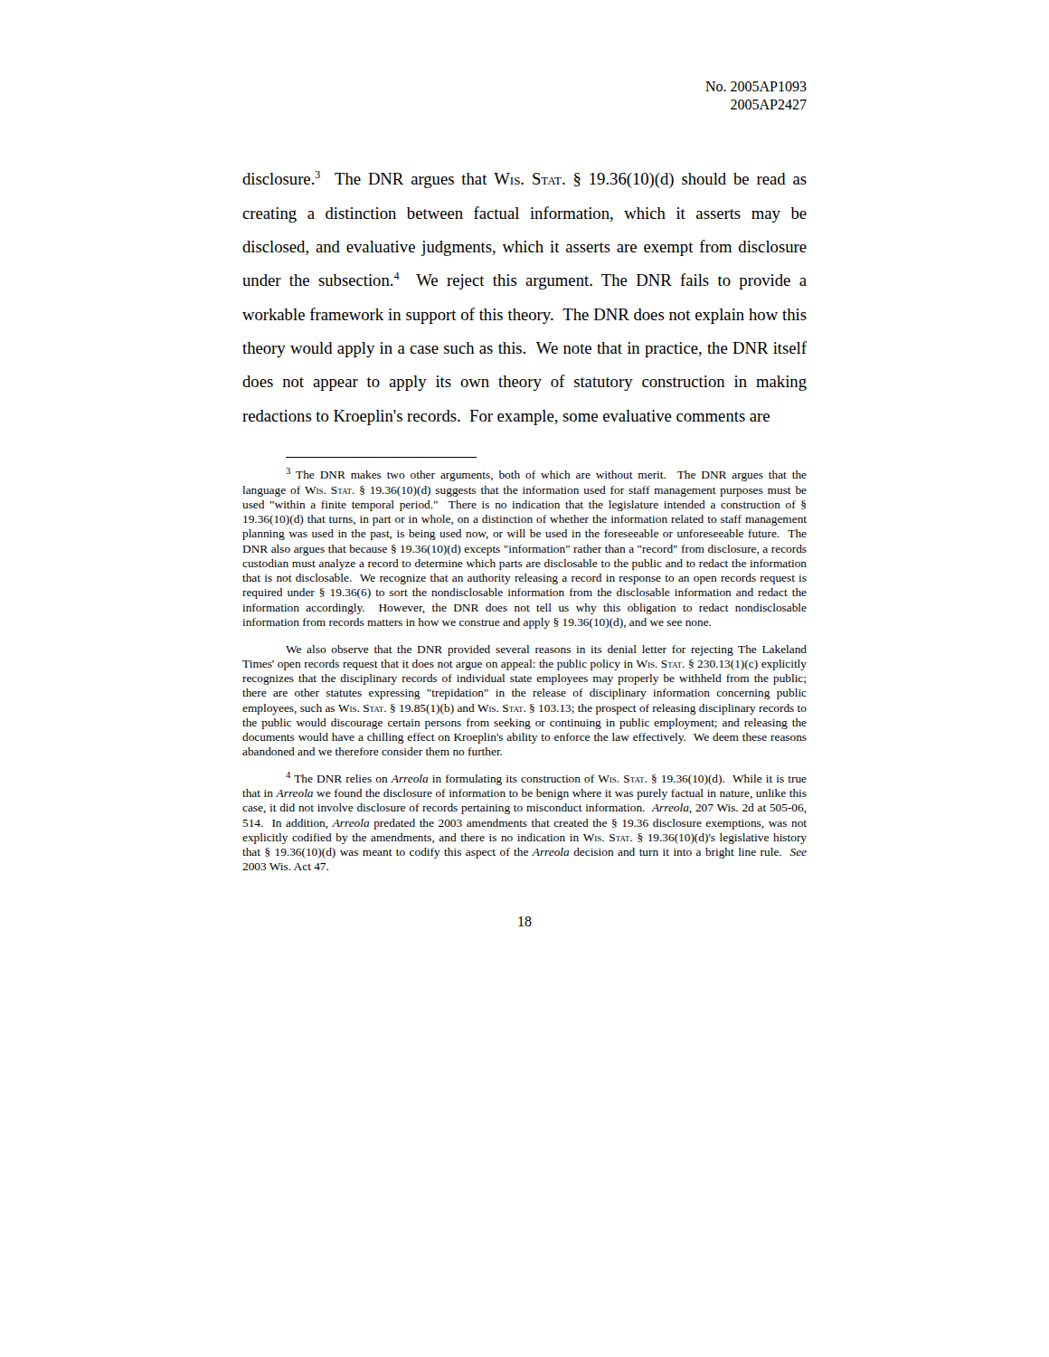No. 2005AP1093
2005AP2427
disclosure.3 The DNR argues that Wis. Stat. § 19.36(10)(d) should be read as creating a distinction between factual information, which it asserts may be disclosed, and evaluative judgments, which it asserts are exempt from disclosure under the subsection.4 We reject this argument. The DNR fails to provide a workable framework in support of this theory. The DNR does not explain how this theory would apply in a case such as this. We note that in practice, the DNR itself does not appear to apply its own theory of statutory construction in making redactions to Kroeplin's records. For example, some evaluative comments are
3 The DNR makes two other arguments, both of which are without merit. The DNR argues that the language of Wis. Stat. § 19.36(10)(d) suggests that the information used for staff management purposes must be used "within a finite temporal period." There is no indication that the legislature intended a construction of § 19.36(10)(d) that turns, in part or in whole, on a distinction of whether the information related to staff management planning was used in the past, is being used now, or will be used in the foreseeable or unforeseeable future. The DNR also argues that because § 19.36(10)(d) excepts "information" rather than a "record" from disclosure, a records custodian must analyze a record to determine which parts are disclosable to the public and to redact the information that is not disclosable. We recognize that an authority releasing a record in response to an open records request is required under § 19.36(6) to sort the nondisclosable information from the disclosable information and redact the information accordingly. However, the DNR does not tell us why this obligation to redact nondisclosable information from records matters in how we construe and apply § 19.36(10)(d), and we see none.
We also observe that the DNR provided several reasons in its denial letter for rejecting The Lakeland Times' open records request that it does not argue on appeal: the public policy in Wis. Stat. § 230.13(1)(c) explicitly recognizes that the disciplinary records of individual state employees may properly be withheld from the public; there are other statutes expressing "trepidation" in the release of disciplinary information concerning public employees, such as Wis. Stat. § 19.85(1)(b) and Wis. Stat. § 103.13; the prospect of releasing disciplinary records to the public would discourage certain persons from seeking or continuing in public employment; and releasing the documents would have a chilling effect on Kroeplin's ability to enforce the law effectively. We deem these reasons abandoned and we therefore consider them no further.
4 The DNR relies on Arreola in formulating its construction of Wis. Stat. § 19.36(10)(d). While it is true that in Arreola we found the disclosure of information to be benign where it was purely factual in nature, unlike this case, it did not involve disclosure of records pertaining to misconduct information. Arreola, 207 Wis. 2d at 505-06, 514. In addition, Arreola predated the 2003 amendments that created the § 19.36 disclosure exemptions, was not explicitly codified by the amendments, and there is no indication in Wis. Stat. § 19.36(10)(d)'s legislative history that § 19.36(10)(d) was meant to codify this aspect of the Arreola decision and turn it into a bright line rule. See 2003 Wis. Act 47.
18